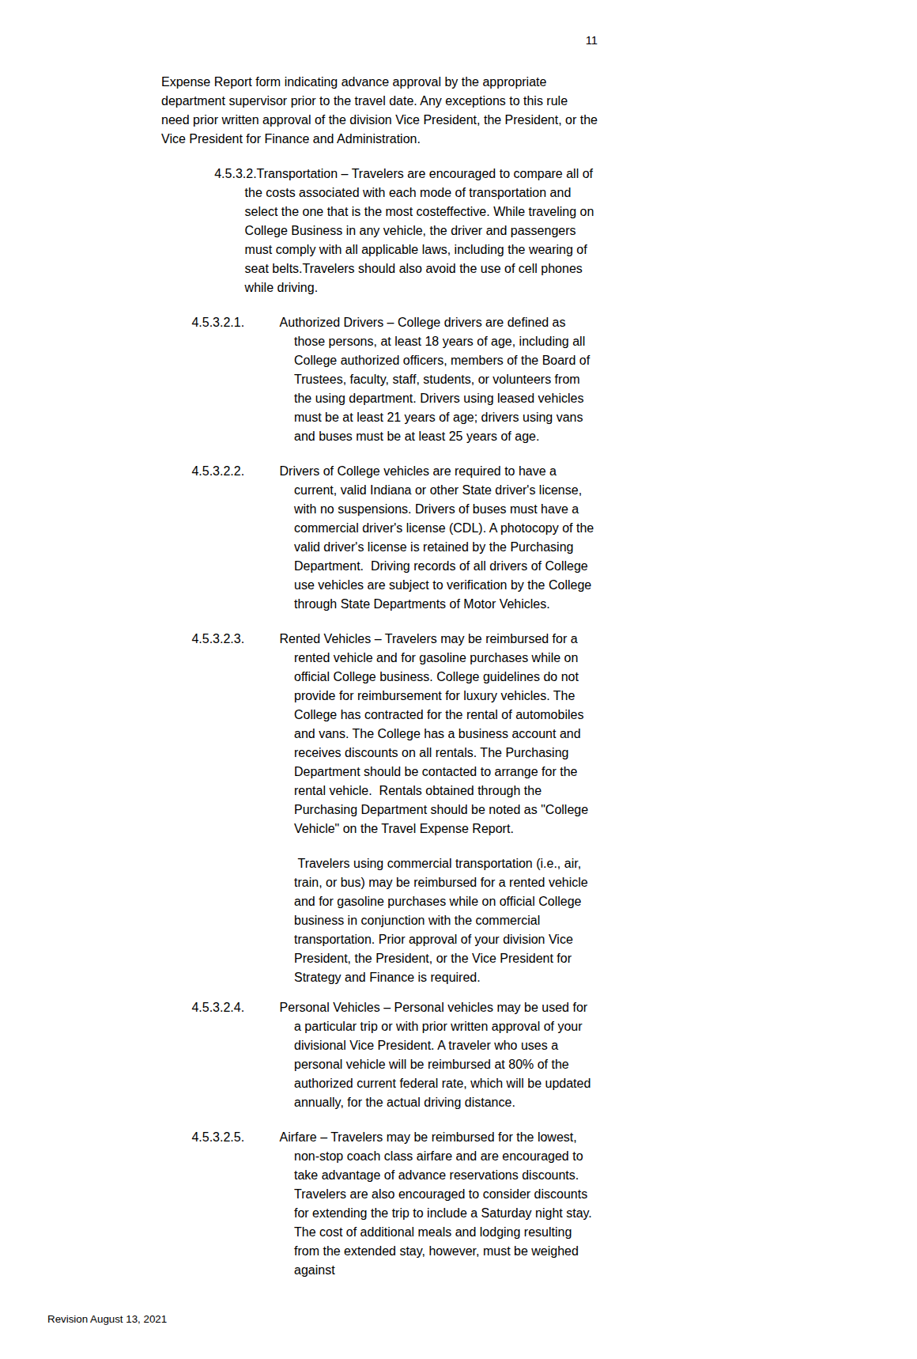11
Expense Report form indicating advance approval by the appropriate department supervisor prior to the travel date. Any exceptions to this rule need prior written approval of the division Vice President, the President, or the Vice President for Finance and Administration.
4.5.3.2.Transportation – Travelers are encouraged to compare all of the costs associated with each mode of transportation and select the one that is the most costeffective. While traveling on College Business in any vehicle, the driver and passengers must comply with all applicable laws, including the wearing of seat belts.Travelers should also avoid the use of cell phones while driving.
4.5.3.2.1. Authorized Drivers – College drivers are defined as those persons, at least 18 years of age, including all College authorized officers, members of the Board of Trustees, faculty, staff, students, or volunteers from the using department. Drivers using leased vehicles must be at least 21 years of age; drivers using vans and buses must be at least 25 years of age.
4.5.3.2.2. Drivers of College vehicles are required to have a current, valid Indiana or other State driver's license, with no suspensions. Drivers of buses must have a commercial driver's license (CDL). A photocopy of the valid driver's license is retained by the Purchasing Department. Driving records of all drivers of College use vehicles are subject to verification by the College through State Departments of Motor Vehicles.
4.5.3.2.3. Rented Vehicles – Travelers may be reimbursed for a rented vehicle and for gasoline purchases while on official College business. College guidelines do not provide for reimbursement for luxury vehicles. The College has contracted for the rental of automobiles and vans. The College has a business account and receives discounts on all rentals. The Purchasing Department should be contacted to arrange for the rental vehicle. Rentals obtained through the Purchasing Department should be noted as "College Vehicle" on the Travel Expense Report.
Travelers using commercial transportation (i.e., air, train, or bus) may be reimbursed for a rented vehicle and for gasoline purchases while on official College business in conjunction with the commercial transportation. Prior approval of your division Vice President, the President, or the Vice President for Strategy and Finance is required.
4.5.3.2.4. Personal Vehicles – Personal vehicles may be used for a particular trip or with prior written approval of your divisional Vice President. A traveler who uses a personal vehicle will be reimbursed at 80% of the authorized current federal rate, which will be updated annually, for the actual driving distance.
4.5.3.2.5. Airfare – Travelers may be reimbursed for the lowest, non-stop coach class airfare and are encouraged to take advantage of advance reservations discounts. Travelers are also encouraged to consider discounts for extending the trip to include a Saturday night stay. The cost of additional meals and lodging resulting from the extended stay, however, must be weighed against
Revision August 13, 2021